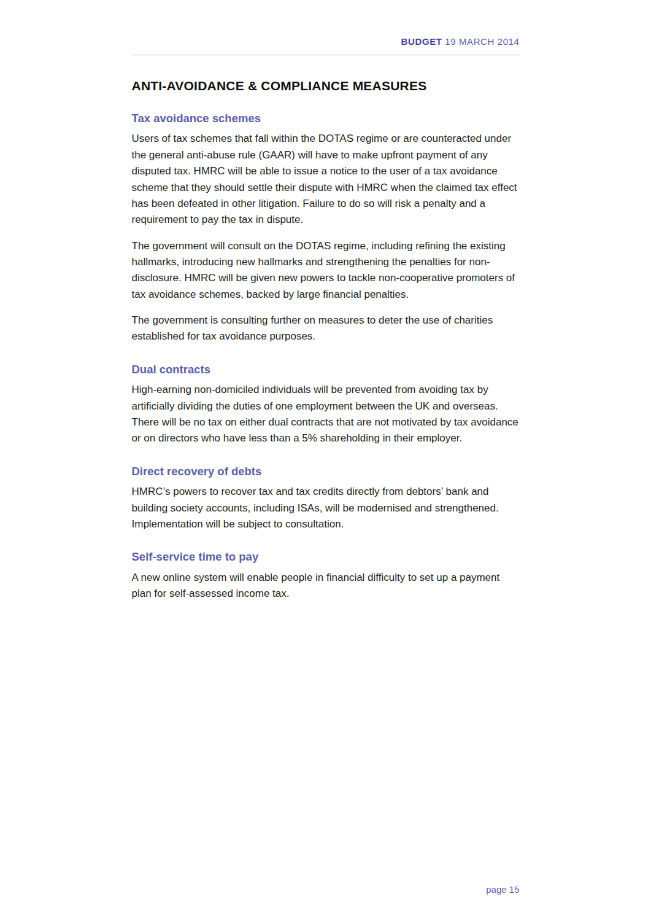BUDGET 19 MARCH 2014
Anti-avoidance & compliance measures
Tax avoidance schemes
Users of tax schemes that fall within the DOTAS regime or are counteracted under the general anti-abuse rule (GAAR) will have to make upfront payment of any disputed tax. HMRC will be able to issue a notice to the user of a tax avoidance scheme that they should settle their dispute with HMRC when the claimed tax effect has been defeated in other litigation. Failure to do so will risk a penalty and a requirement to pay the tax in dispute.
The government will consult on the DOTAS regime, including refining the existing hallmarks, introducing new hallmarks and strengthening the penalties for non-disclosure. HMRC will be given new powers to tackle non-cooperative promoters of tax avoidance schemes, backed by large financial penalties.
The government is consulting further on measures to deter the use of charities established for tax avoidance purposes.
Dual contracts
High-earning non-domiciled individuals will be prevented from avoiding tax by artificially dividing the duties of one employment between the UK and overseas. There will be no tax on either dual contracts that are not motivated by tax avoidance or on directors who have less than a 5% shareholding in their employer.
Direct recovery of debts
HMRC’s powers to recover tax and tax credits directly from debtors’ bank and building society accounts, including ISAs, will be modernised and strengthened. Implementation will be subject to consultation.
Self-service time to pay
A new online system will enable people in financial difficulty to set up a payment plan for self-assessed income tax.
page 15